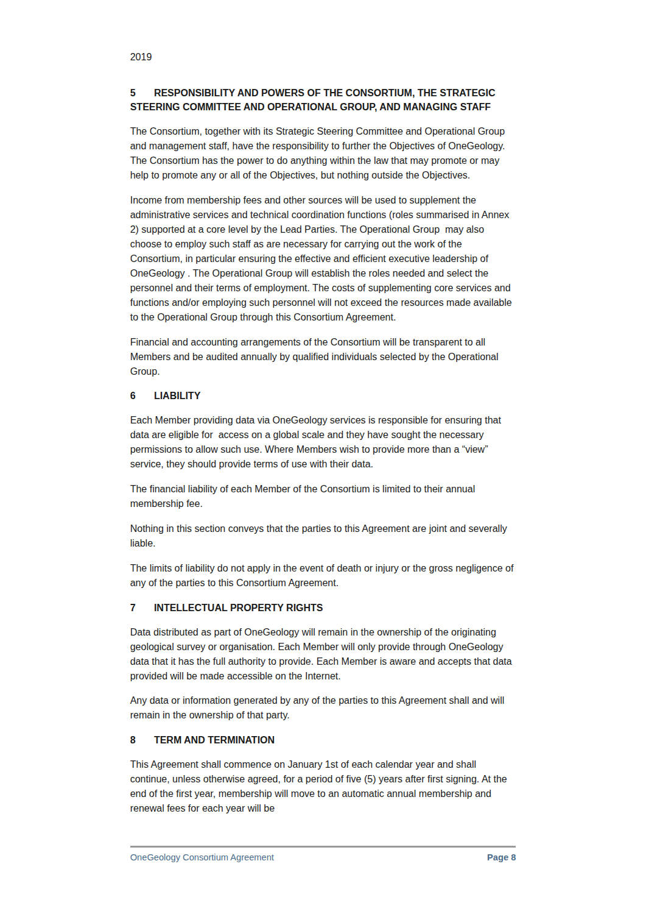2019
5 RESPONSIBILITY AND POWERS OF THE CONSORTIUM, THE STRATEGIC STEERING COMMITTEE AND OPERATIONAL GROUP, AND MANAGING STAFF
The Consortium, together with its Strategic Steering Committee and Operational Group and management staff, have the responsibility to further the Objectives of OneGeology. The Consortium has the power to do anything within the law that may promote or may help to promote any or all of the Objectives, but nothing outside the Objectives.
Income from membership fees and other sources will be used to supplement the administrative services and technical coordination functions (roles summarised in Annex 2) supported at a core level by the Lead Parties. The Operational Group may also choose to employ such staff as are necessary for carrying out the work of the Consortium, in particular ensuring the effective and efficient executive leadership of OneGeology . The Operational Group will establish the roles needed and select the personnel and their terms of employment. The costs of supplementing core services and functions and/or employing such personnel will not exceed the resources made available to the Operational Group through this Consortium Agreement.
Financial and accounting arrangements of the Consortium will be transparent to all Members and be audited annually by qualified individuals selected by the Operational Group.
6 LIABILITY
Each Member providing data via OneGeology services is responsible for ensuring that data are eligible for access on a global scale and they have sought the necessary permissions to allow such use. Where Members wish to provide more than a “view” service, they should provide terms of use with their data.
The financial liability of each Member of the Consortium is limited to their annual membership fee.
Nothing in this section conveys that the parties to this Agreement are joint and severally liable.
The limits of liability do not apply in the event of death or injury or the gross negligence of any of the parties to this Consortium Agreement.
7 INTELLECTUAL PROPERTY RIGHTS
Data distributed as part of OneGeology will remain in the ownership of the originating geological survey or organisation. Each Member will only provide through OneGeology data that it has the full authority to provide. Each Member is aware and accepts that data provided will be made accessible on the Internet.
Any data or information generated by any of the parties to this Agreement shall and will remain in the ownership of that party.
8 TERM AND TERMINATION
This Agreement shall commence on January 1st of each calendar year and shall continue, unless otherwise agreed, for a period of five (5) years after first signing. At the end of the first year, membership will move to an automatic annual membership and renewal fees for each year will be
OneGeology Consortium Agreement Page 8